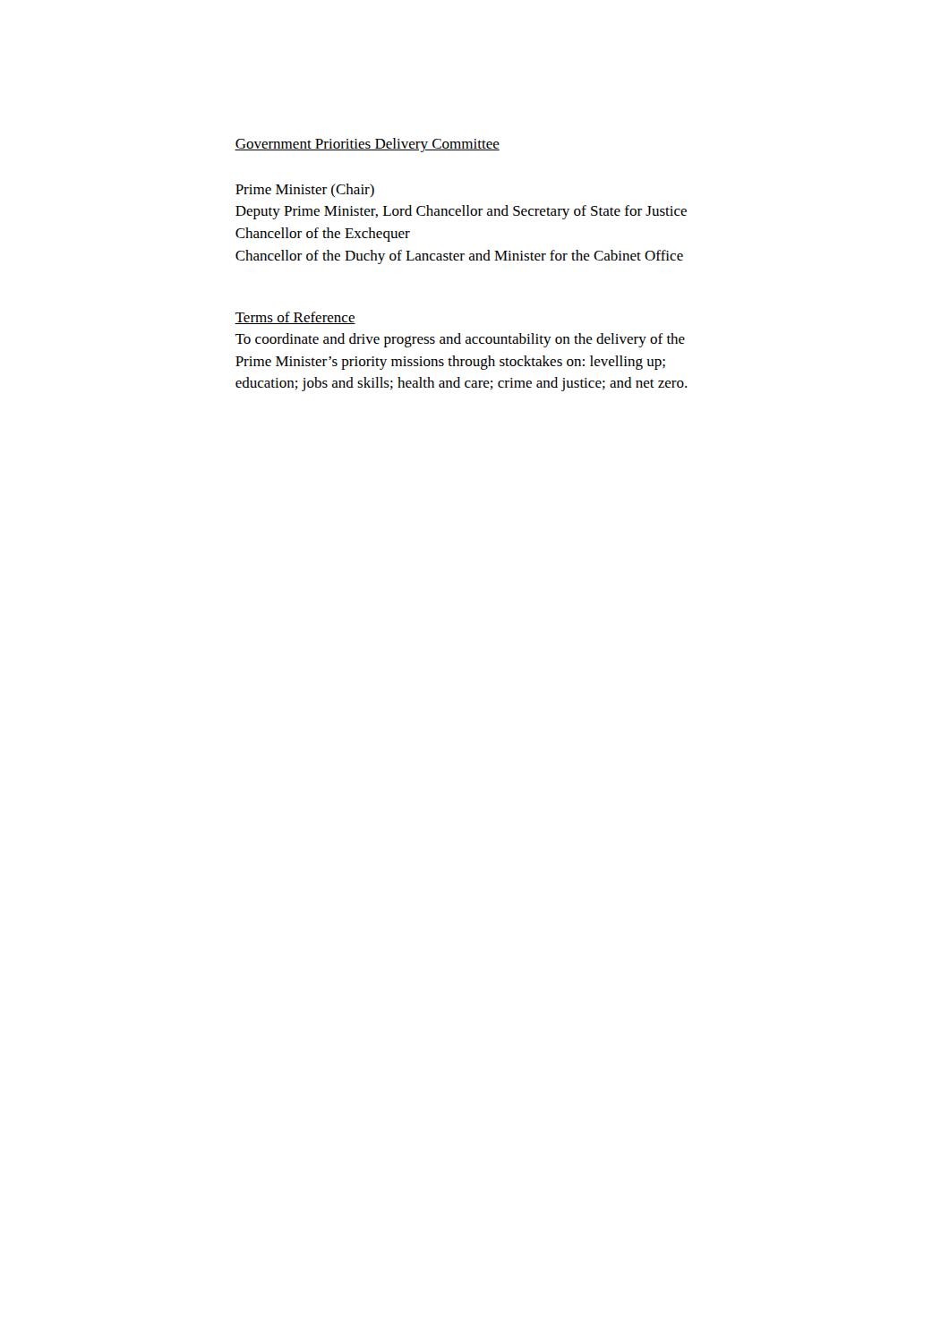Government Priorities Delivery Committee
Prime Minister (Chair)
Deputy Prime Minister, Lord Chancellor and Secretary of State for Justice
Chancellor of the Exchequer
Chancellor of the Duchy of Lancaster and Minister for the Cabinet Office
Terms of Reference
To coordinate and drive progress and accountability on the delivery of the Prime Minister’s priority missions through stocktakes on: levelling up; education; jobs and skills; health and care; crime and justice; and net zero.